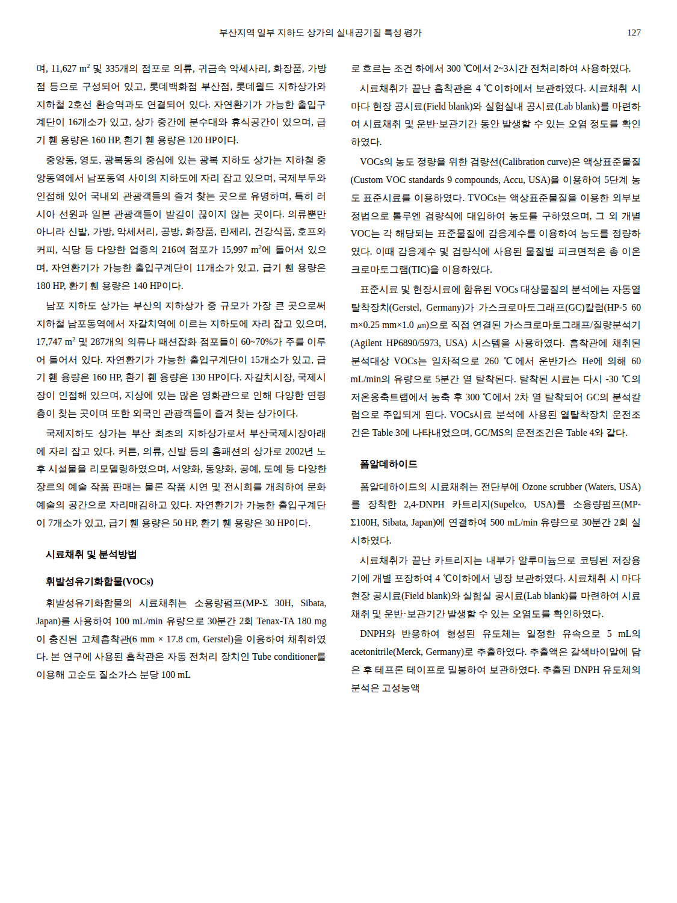부산지역 일부 지하도 상가의 실내공기질 특성 평가
127
며, 11,627 m2 및 335개의 점포로 의류, 귀금속 악세사리, 화장품, 가방점 등으로 구성되어 있고, 롯데백화점 부산점, 롯데월드 지하상가와 지하철 2호선 환승역과도 연결되어 있다. 자연환기가 가능한 출입구계단이 16개소가 있고, 상가 중간에 분수대와 휴식공간이 있으며, 급기 휀 용량은 160 HP, 환기 휀 용량은 120 HP이다.
중앙동, 영도, 광복동의 중심에 있는 광복 지하도 상가는 지하철 중앙동역에서 남포동역 사이의 지하도에 자리 잡고 있으며, 국제부두와 인접해 있어 국내외 관광객들의 즐겨 찾는 곳으로 유명하며, 특히 러시아 선원과 일본 관광객들이 발길이 끊이지 않는 곳이다. 의류뿐만 아니라 신발, 가방, 악세서리, 공방, 화장품, 란제리, 건강식품, 호프와 커피, 식당 등 다양한 업종의 216여 점포가 15,997 m2에 들어서 있으며, 자연환기가 가능한 출입구계단이 11개소가 있고, 급기 휀 용량은 180 HP, 환기 휀 용량은 140 HP이다.
남포 지하도 상가는 부산의 지하상가 중 규모가 가장 큰 곳으로써 지하철 남포동역에서 자갈치역에 이르는 지하도에 자리 잡고 있으며, 17,747 m2 및 287개의 의류나 패션잡화 점포들이 60~70%가 주를 이루어 들어서 있다. 자연환기가 가능한 출입구계단이 15개소가 있고, 급기 휀 용량은 160 HP, 환기 휀 용량은 130 HP이다. 자갈치시장, 국제시장이 인접해 있으며, 지상에 있는 많은 영화관으로 인해 다양한 연령층이 찾는 곳이며 또한 외국인 관광객들이 즐겨 찾는 상가이다.
국제지하도 상가는 부산 최초의 지하상가로서 부산국제시장아래에 자리 잡고 있다. 커튼, 의류, 신발 등의 홈패션의 상가로 2002년 노후 시설물을 리모델링하였으며, 서양화, 동양화, 공예, 도예 등 다양한 장르의 예술 작품 판매는 물론 작품 시연 및 전시회를 개최하여 문화 예술의 공간으로 자리매김하고 있다. 자연환기가 가능한 출입구계단이 7개소가 있고, 급기 휀 용량은 50 HP, 환기 휀 용량은 30 HP이다.
시료채취 및 분석방법
휘발성유기화합물(VOCs)
휘발성유기화합물의 시료채취는 소용량펌프(MP-Σ 30H, Sibata, Japan)를 사용하여 100 mL/min 유량으로 30분간 2회 Tenax-TA 180 mg이 충진된 고체흡착관(6 mm × 17.8 cm, Gerstel)을 이용하여 채취하였다. 본 연구에 사용된 흡착관은 자동 전처리 장치인 Tube conditioner를 이용해 고순도 질소가스 분당 100 mL
로 흐르는 조건 하에서 300 ℃에서 2~3시간 전처리하여 사용하였다.
시료채취가 끝난 흡착관은 4 ℃이하에서 보관하였다. 시료채취 시마다 현장 공시료(Field blank)와 실험실내 공시료(Lab blank)를 마련하여 시료채취 및 운반·보관기간 동안 발생할 수 있는 오염 정도를 확인하였다.
VOCs의 농도 정량을 위한 검량선(Calibration curve)은 액상표준물질(Custom VOC standards 9 compounds, Accu, USA)을 이용하여 5단계 농도 표준시료를 이용하였다. TVOCs는 액상표준물질을 이용한 외부보정법으로 톨루엔 검량식에 대입하여 농도를 구하였으며, 그 외 개별 VOC는 각 해당되는 표준물질에 감응계수를 이용하여 농도를 정량하였다. 이때 감응계수 및 검량식에 사용된 물질별 피크면적은 총 이온크로마토그램(TIC)을 이용하였다.
표준시료 및 현장시료에 함유된 VOCs 대상물질의 분석에는 자동열탈착장치(Gerstel, Germany)가 가스크로마토그래프(GC)칼럼(HP-5 60 m×0.25 mm×1.0 ㎛)으로 직접 연결된 가스크로마토그래프/질량분석기(Agilent HP6890/5973, USA) 시스템을 사용하였다. 흡착관에 채취된 분석대상 VOCs는 일차적으로 260 ℃에서 운반가스 He에 의해 60 mL/min의 유량으로 5분간 열 탈착된다. 탈착된 시료는 다시 -30 ℃의 저온응축트랩에서 농축 후 300 ℃에서 2차 열 탈착되어 GC의 분석칼럼으로 주입되게 된다. VOCs시료 분석에 사용된 열탈착장치 운전조건은 Table 3에 나타내었으며, GC/MS의 운전조건은 Table 4와 같다.
폼알데하이드
폼알데하이드의 시료채취는 전단부에 Ozone scrubber (Waters, USA)를 장착한 2,4-DNPH 카트리지(Supelco, USA)를 소용량펌프(MP-Σ100H, Sibata, Japan)에 연결하여 500 mL/min 유량으로 30분간 2회 실시하였다.
시료채취가 끝난 카트리지는 내부가 알루미늄으로 코팅된 저장용기에 개별 포장하여 4 ℃이하에서 냉장 보관하였다. 시료채취 시 마다 현장 공시료(Field blank)와 실험실 공시료(Lab blank)를 마련하여 시료채취 및 운반·보관기간 발생할 수 있는 오염도를 확인하였다.
DNPH와 반응하여 형성된 유도체는 일정한 유속으로 5 mL의 acetonitrile(Merck, Germany)로 추출하였다. 추출액은 갈색바이알에 담은 후 테프론 테이프로 밀봉하여 보관하였다. 추출된 DNPH 유도체의 분석은 고성능액